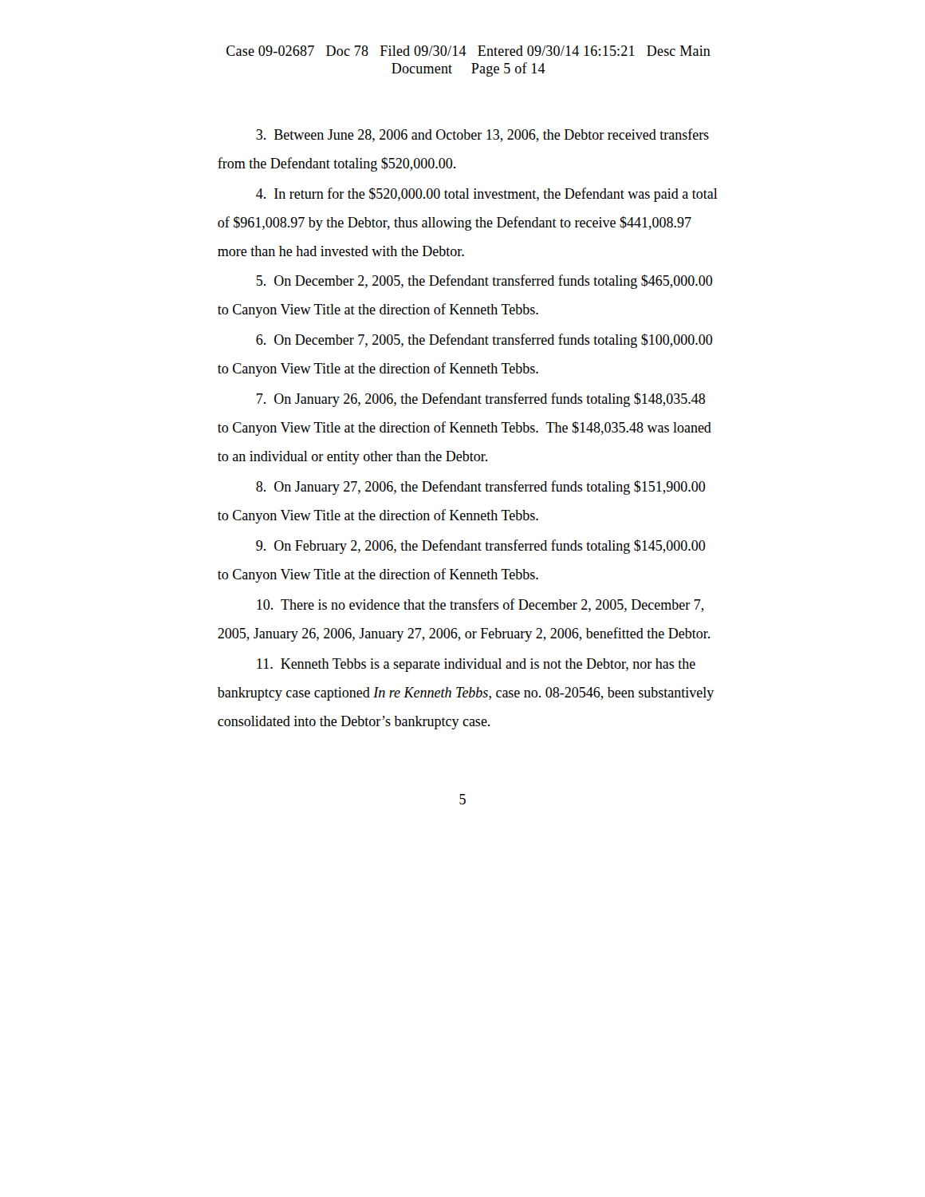Case 09-02687 Doc 78 Filed 09/30/14 Entered 09/30/14 16:15:21 Desc Main
Document Page 5 of 14
3. Between June 28, 2006 and October 13, 2006, the Debtor received transfers from the Defendant totaling $520,000.00.
4. In return for the $520,000.00 total investment, the Defendant was paid a total of $961,008.97 by the Debtor, thus allowing the Defendant to receive $441,008.97 more than he had invested with the Debtor.
5. On December 2, 2005, the Defendant transferred funds totaling $465,000.00 to Canyon View Title at the direction of Kenneth Tebbs.
6. On December 7, 2005, the Defendant transferred funds totaling $100,000.00 to Canyon View Title at the direction of Kenneth Tebbs.
7. On January 26, 2006, the Defendant transferred funds totaling $148,035.48 to Canyon View Title at the direction of Kenneth Tebbs. The $148,035.48 was loaned to an individual or entity other than the Debtor.
8. On January 27, 2006, the Defendant transferred funds totaling $151,900.00 to Canyon View Title at the direction of Kenneth Tebbs.
9. On February 2, 2006, the Defendant transferred funds totaling $145,000.00 to Canyon View Title at the direction of Kenneth Tebbs.
10. There is no evidence that the transfers of December 2, 2005, December 7, 2005, January 26, 2006, January 27, 2006, or February 2, 2006, benefitted the Debtor.
11. Kenneth Tebbs is a separate individual and is not the Debtor, nor has the bankruptcy case captioned In re Kenneth Tebbs, case no. 08-20546, been substantively consolidated into the Debtor’s bankruptcy case.
5